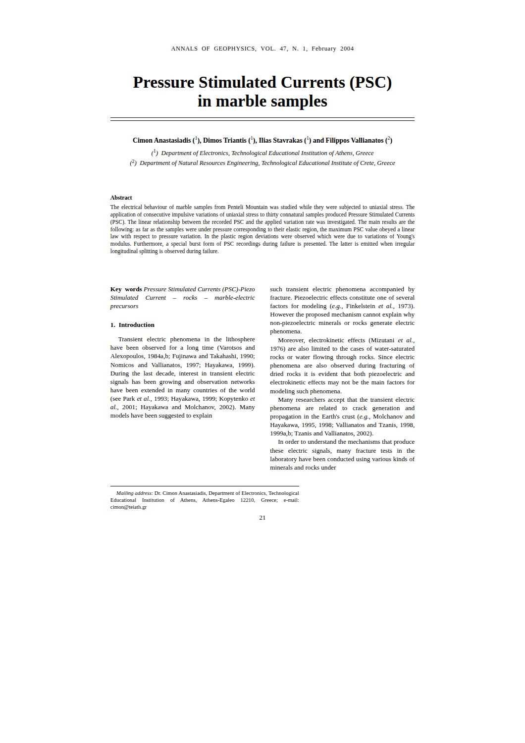ANNALS OF GEOPHYSICS, VOL. 47, N. 1, February 2004
Pressure Stimulated Currents (PSC)
in marble samples
Cimon Anastasiadis (1), Dimos Triantis (1), Ilias Stavrakas (1) and Filippos Vallianatos (2)
(1) Department of Electronics, Technological Educational Institution of Athens, Greece
(2) Department of Natural Resources Engineering, Technological Educational Institute of Crete, Greece
Abstract
The electrical behaviour of marble samples from Penteli Mountain was studied while they were subjected to uniaxial stress. The application of consecutive impulsive variations of uniaxial stress to thirty connatural samples produced Pressure Stimulated Currents (PSC). The linear relationship between the recorded PSC and the applied variation rate was investigated. The main results are the following: as far as the samples were under pressure corresponding to their elastic region, the maximum PSC value obeyed a linear law with respect to pressure variation. In the plastic region deviations were observed which were due to variations of Young's modulus. Furthermore, a special burst form of PSC recordings during failure is presented. The latter is emitted when irregular longitudinal splitting is observed during failure.
Key words Pressure Stimulated Currents (PSC)-Piezo Stimulated Current – rocks – marble-electric precursors
1. Introduction
Transient electric phenomena in the lithosphere have been observed for a long time (Varotsos and Alexopoulos, 1984a,b; Fujinawa and Takahashi, 1990; Nomicos and Vallianatos, 1997; Hayakawa, 1999). During the last decade, interest in transient electric signals has been growing and observation networks have been extended in many countries of the world (see Park et al., 1993; Hayakawa, 1999; Kopytenko et al., 2001; Hayakawa and Molchanov, 2002). Many models have been suggested to explain
such transient electric phenomena accompanied by fracture. Piezoelectric effects constitute one of several factors for modeling (e.g., Finkelstein et al., 1973). However the proposed mechanism cannot explain why non-piezoelectric minerals or rocks generate electric phenomena.
Moreover, electrokinetic effects (Mizutani et al., 1976) are also limited to the cases of water-saturated rocks or water flowing through rocks. Since electric phenomena are also observed during fracturing of dried rocks it is evident that both piezoelectric and electrokinetic effects may not be the main factors for modeling such phenomena.
Many researchers accept that the transient electric phenomena are related to crack generation and propagation in the Earth's crust (e.g., Molchanov and Hayakawa, 1995, 1998; Vallianatos and Tzanis, 1998, 1999a,b; Tzanis and Vallianatos, 2002).
In order to understand the mechanisms that produce these electric signals, many fracture tests in the laboratory have been conducted using various kinds of minerals and rocks under
Mailing address: Dr. Cimon Anastasiadis, Department of Electronics, Technological Educational Institution of Athens, Athens-Egaleo 12210, Greece; e-mail: cimon@teiath.gr
21